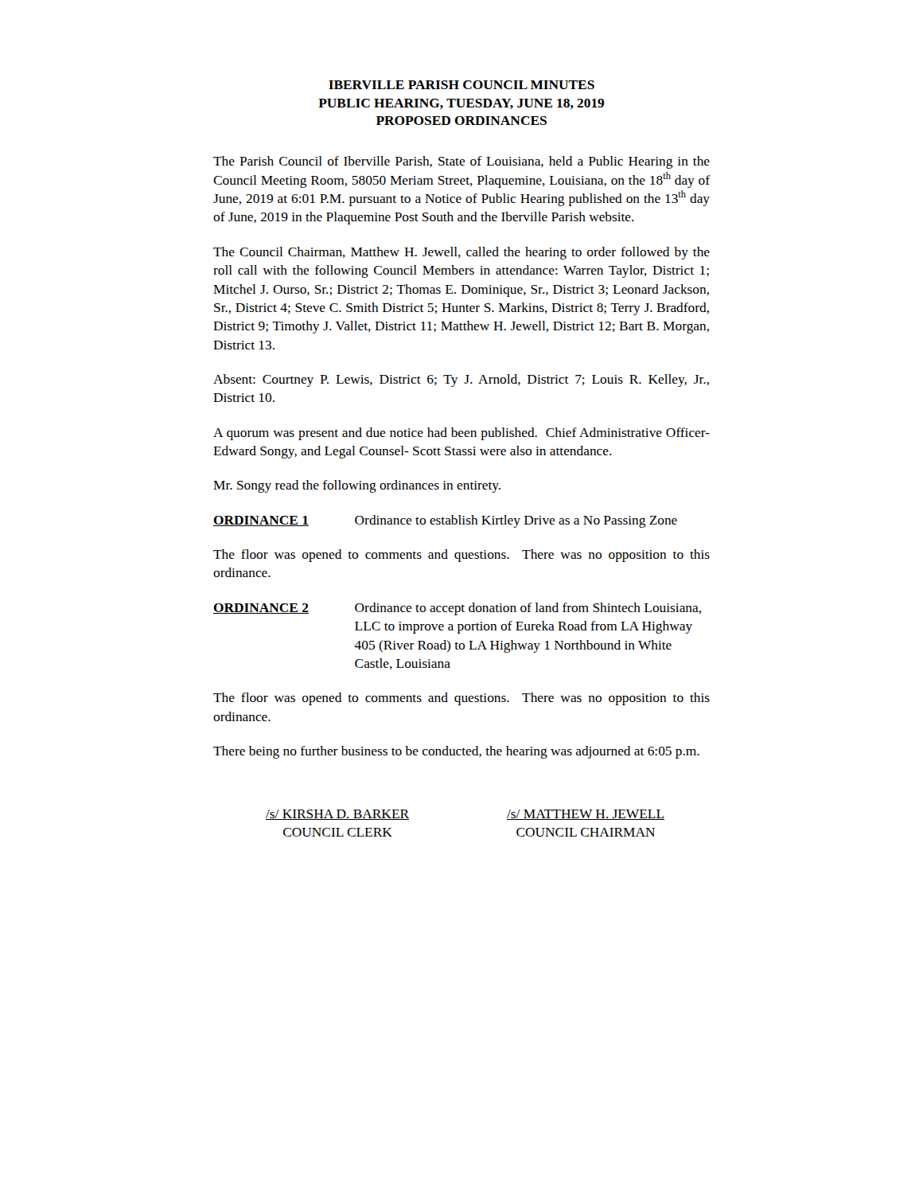IBERVILLE PARISH COUNCIL MINUTES
PUBLIC HEARING, TUESDAY, JUNE 18, 2019
PROPOSED ORDINANCES
The Parish Council of Iberville Parish, State of Louisiana, held a Public Hearing in the Council Meeting Room, 58050 Meriam Street, Plaquemine, Louisiana, on the 18th day of June, 2019 at 6:01 P.M. pursuant to a Notice of Public Hearing published on the 13th day of June, 2019 in the Plaquemine Post South and the Iberville Parish website.
The Council Chairman, Matthew H. Jewell, called the hearing to order followed by the roll call with the following Council Members in attendance: Warren Taylor, District 1; Mitchel J. Ourso, Sr.; District 2; Thomas E. Dominique, Sr., District 3; Leonard Jackson, Sr., District 4; Steve C. Smith District 5; Hunter S. Markins, District 8; Terry J. Bradford, District 9; Timothy J. Vallet, District 11; Matthew H. Jewell, District 12; Bart B. Morgan, District 13.
Absent: Courtney P. Lewis, District 6; Ty J. Arnold, District 7; Louis R. Kelley, Jr., District 10.
A quorum was present and due notice had been published. Chief Administrative Officer- Edward Songy, and Legal Counsel- Scott Stassi were also in attendance.
Mr. Songy read the following ordinances in entirety.
ORDINANCE 1
Ordinance to establish Kirtley Drive as a No Passing Zone
The floor was opened to comments and questions. There was no opposition to this ordinance.
ORDINANCE 2
Ordinance to accept donation of land from Shintech Louisiana, LLC to improve a portion of Eureka Road from LA Highway 405 (River Road) to LA Highway 1 Northbound in White Castle, Louisiana
The floor was opened to comments and questions. There was no opposition to this ordinance.
There being no further business to be conducted, the hearing was adjourned at 6:05 p.m.
| /s/ KIRSHA D. BARKER COUNCIL CLERK | /s/ MATTHEW H. JEWELL COUNCIL CHAIRMAN |